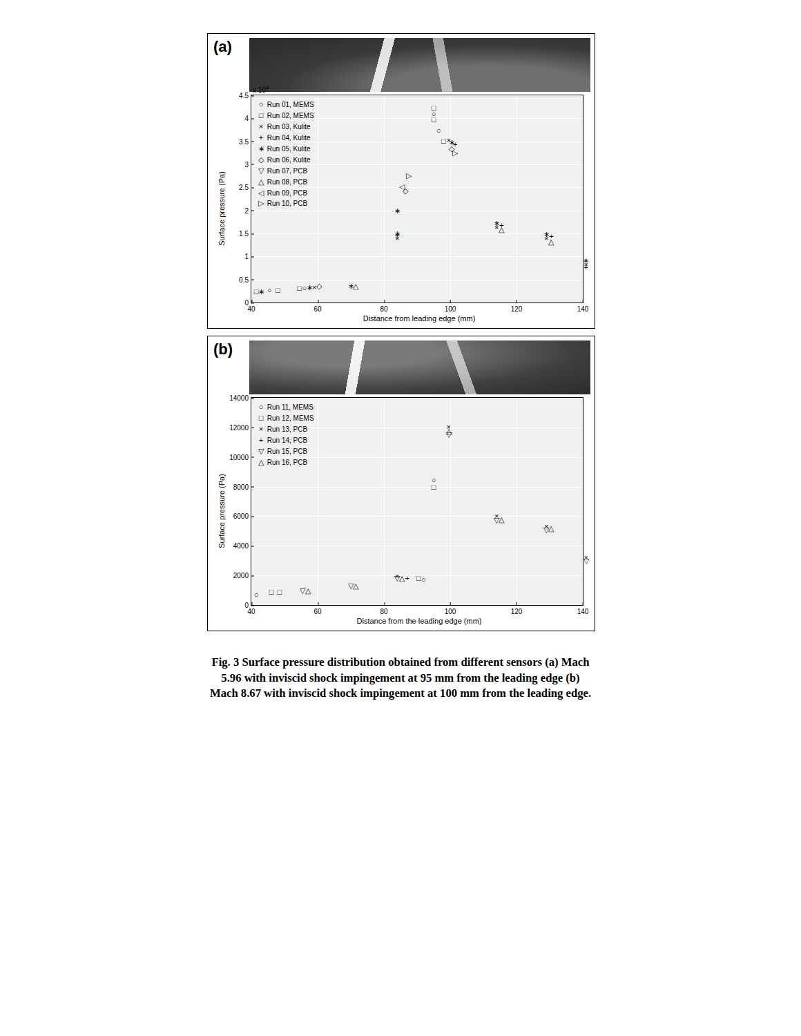(a)
Surface pressure (Pa)
x 104 0 0.5 1 1.5 2 2.5 3 3.5 4 4.5 40 60 80 100 120 140
○ Run 01, MEMS
□ Run 02, MEMS
× Run 03, Kulite
+ Run 04, Kulite
∗ Run 05, Kulite
◇ Run 06, Kulite
▽ Run 07, PCB
△ Run 08, PCB
◁ Run 09, PCB
▷ Run 10, PCB
□ ∗ ○ □ □ ○ ∗ × ◇ ∗ △ ∗ × ∗ + ◁ ◇ ▷ □ ○ □ ○ □ × ∗ ◇ ▷ + ∗ × + △ ∗ × + △ ∗ × +
Distance from leading edge (mm)
(b)
Surface pressure (Pa)
0 2000 4000 6000 8000 10000 12000 14000 40 60 80 100 120 140
○ Run 11, MEMS
□ Run 12, MEMS
× Run 13, PCB
+ Run 14, PCB
▽ Run 15, PCB
△ Run 16, PCB
○ □ □ ▽ △ ▽ △ ▽ × △ + □ ○ ○ □ × △ ▽ × ▽ △ × ▽ △ × ▽
Distance from the leading edge (mm)
Fig. 3 Surface pressure distribution obtained from different sensors (a) Mach 5.96 with inviscid shock impingement at 95 mm from the leading edge (b) Mach 8.67 with inviscid shock impingement at 100 mm from the leading edge.